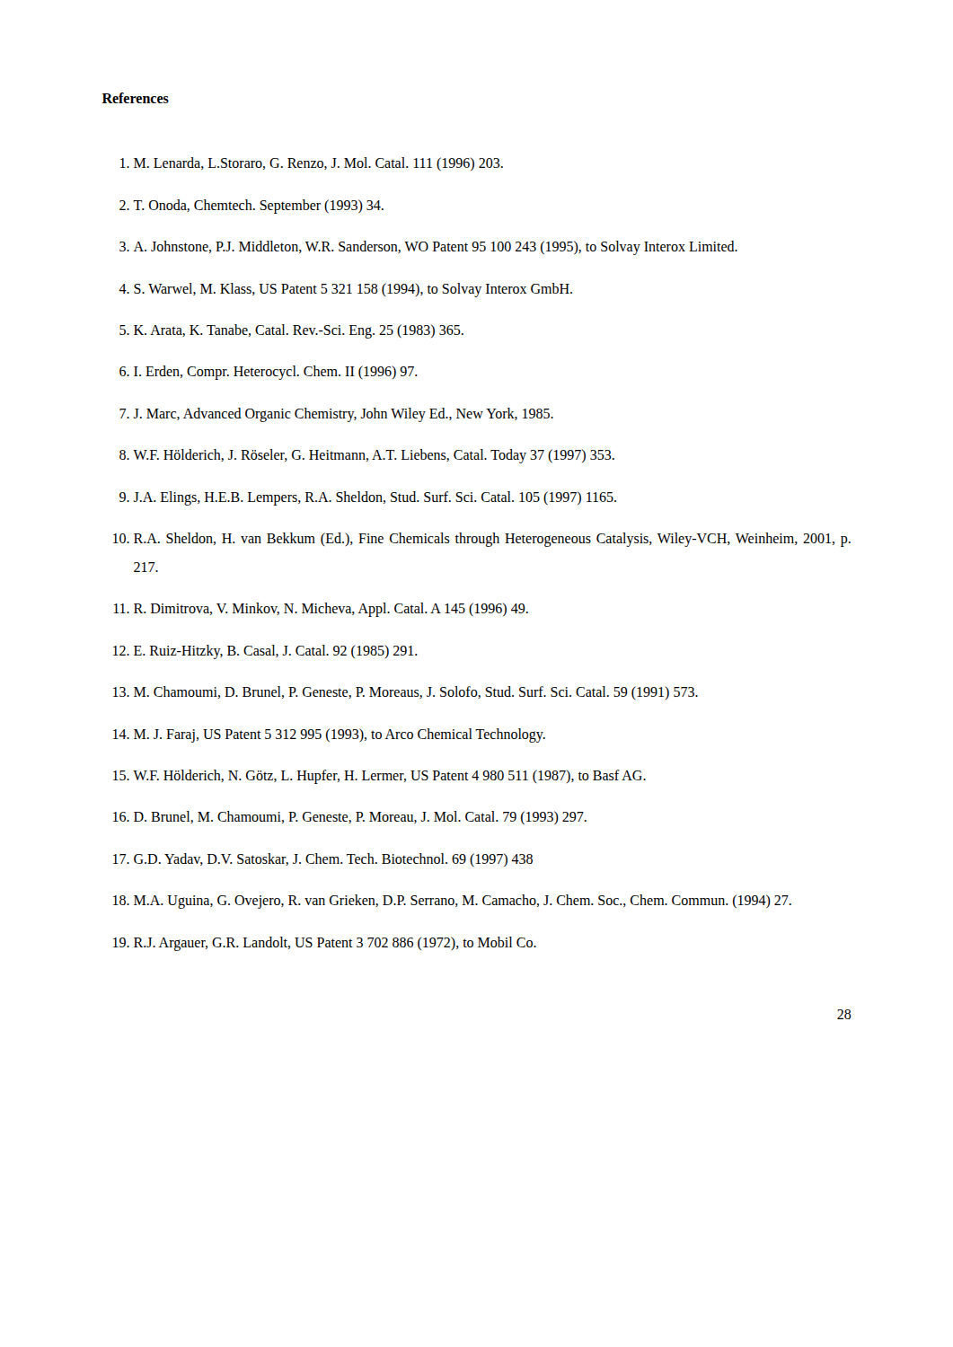References
M. Lenarda, L.Storaro, G. Renzo, J. Mol. Catal. 111 (1996) 203.
T. Onoda, Chemtech. September (1993) 34.
A. Johnstone, P.J. Middleton, W.R. Sanderson, WO Patent 95 100 243 (1995), to Solvay Interox Limited.
S. Warwel, M. Klass, US Patent 5 321 158 (1994), to Solvay Interox GmbH.
K. Arata, K. Tanabe, Catal. Rev.-Sci. Eng. 25 (1983) 365.
I. Erden, Compr. Heterocycl. Chem. II (1996) 97.
J. Marc, Advanced Organic Chemistry, John Wiley Ed., New York, 1985.
W.F. Hölderich, J. Röseler, G. Heitmann, A.T. Liebens, Catal. Today 37 (1997) 353.
J.A. Elings, H.E.B. Lempers, R.A. Sheldon, Stud. Surf. Sci. Catal. 105 (1997) 1165.
R.A. Sheldon, H. van Bekkum (Ed.), Fine Chemicals through Heterogeneous Catalysis, Wiley-VCH, Weinheim, 2001, p. 217.
R. Dimitrova, V. Minkov, N. Micheva, Appl. Catal. A 145 (1996) 49.
E. Ruiz-Hitzky, B. Casal, J. Catal. 92 (1985) 291.
M. Chamoumi, D. Brunel, P. Geneste, P. Moreaus, J. Solofo, Stud. Surf. Sci. Catal. 59 (1991) 573.
M. J. Faraj, US Patent 5 312 995 (1993), to Arco Chemical Technology.
W.F. Hölderich, N. Götz, L. Hupfer, H. Lermer, US Patent 4 980 511 (1987), to Basf AG.
D. Brunel, M. Chamoumi, P. Geneste, P. Moreau, J. Mol. Catal. 79 (1993) 297.
G.D. Yadav, D.V. Satoskar, J. Chem. Tech. Biotechnol. 69 (1997) 438
M.A. Uguina, G. Ovejero, R. van Grieken, D.P. Serrano, M. Camacho, J. Chem. Soc., Chem. Commun. (1994) 27.
R.J. Argauer, G.R. Landolt, US Patent 3 702 886 (1972), to Mobil Co.
28